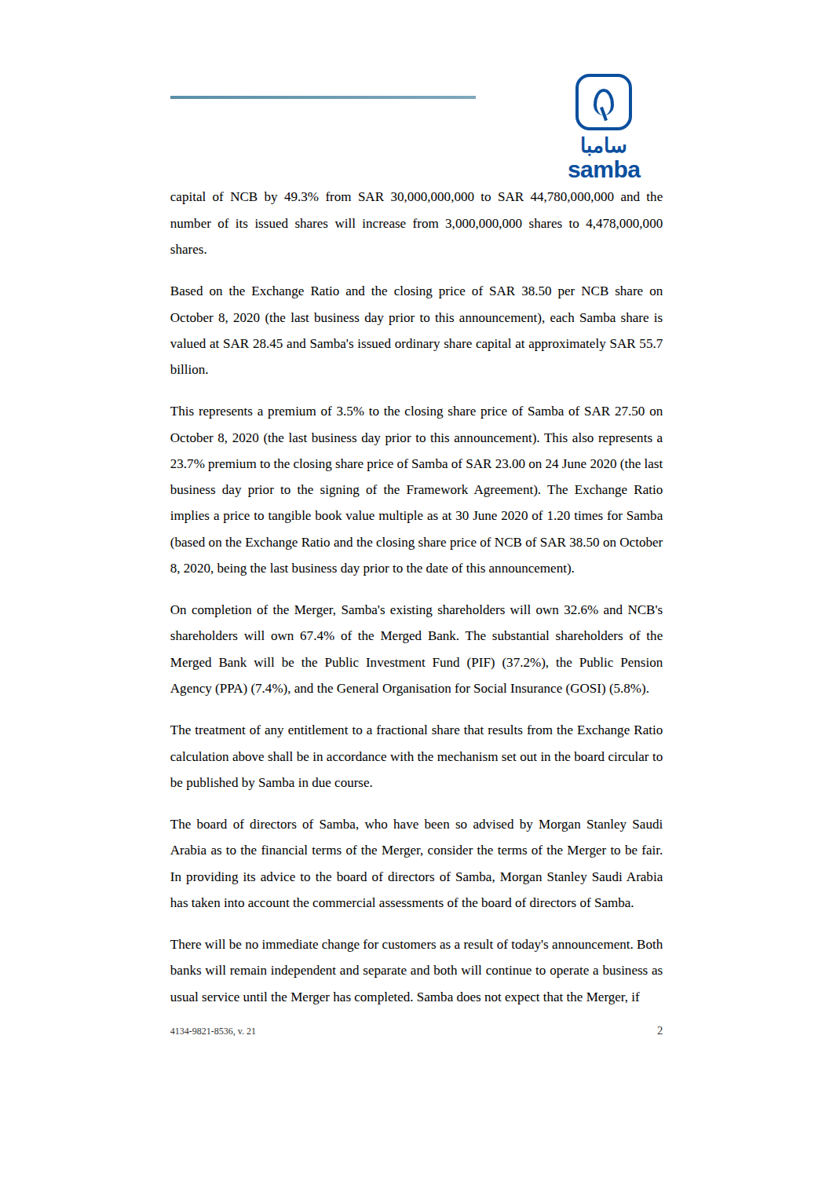سامبا
samba
capital of NCB by 49.3% from SAR 30,000,000,000 to SAR 44,780,000,000 and the number of its issued shares will increase from 3,000,000,000 shares to 4,478,000,000 shares.
Based on the Exchange Ratio and the closing price of SAR 38.50 per NCB share on October 8, 2020 (the last business day prior to this announcement), each Samba share is valued at SAR 28.45 and Samba's issued ordinary share capital at approximately SAR 55.7 billion.
This represents a premium of 3.5% to the closing share price of Samba of SAR 27.50 on October 8, 2020 (the last business day prior to this announcement). This also represents a 23.7% premium to the closing share price of Samba of SAR 23.00 on 24 June 2020 (the last business day prior to the signing of the Framework Agreement). The Exchange Ratio implies a price to tangible book value multiple as at 30 June 2020 of 1.20 times for Samba (based on the Exchange Ratio and the closing share price of NCB of SAR 38.50 on October 8, 2020, being the last business day prior to the date of this announcement).
On completion of the Merger, Samba's existing shareholders will own 32.6% and NCB's shareholders will own 67.4% of the Merged Bank. The substantial shareholders of the Merged Bank will be the Public Investment Fund (PIF) (37.2%), the Public Pension Agency (PPA) (7.4%), and the General Organisation for Social Insurance (GOSI) (5.8%).
The treatment of any entitlement to a fractional share that results from the Exchange Ratio calculation above shall be in accordance with the mechanism set out in the board circular to be published by Samba in due course.
The board of directors of Samba, who have been so advised by Morgan Stanley Saudi Arabia as to the financial terms of the Merger, consider the terms of the Merger to be fair. In providing its advice to the board of directors of Samba, Morgan Stanley Saudi Arabia has taken into account the commercial assessments of the board of directors of Samba.
There will be no immediate change for customers as a result of today's announcement. Both banks will remain independent and separate and both will continue to operate a business as usual service until the Merger has completed. Samba does not expect that the Merger, if
4134-9821-8536, v. 21
2